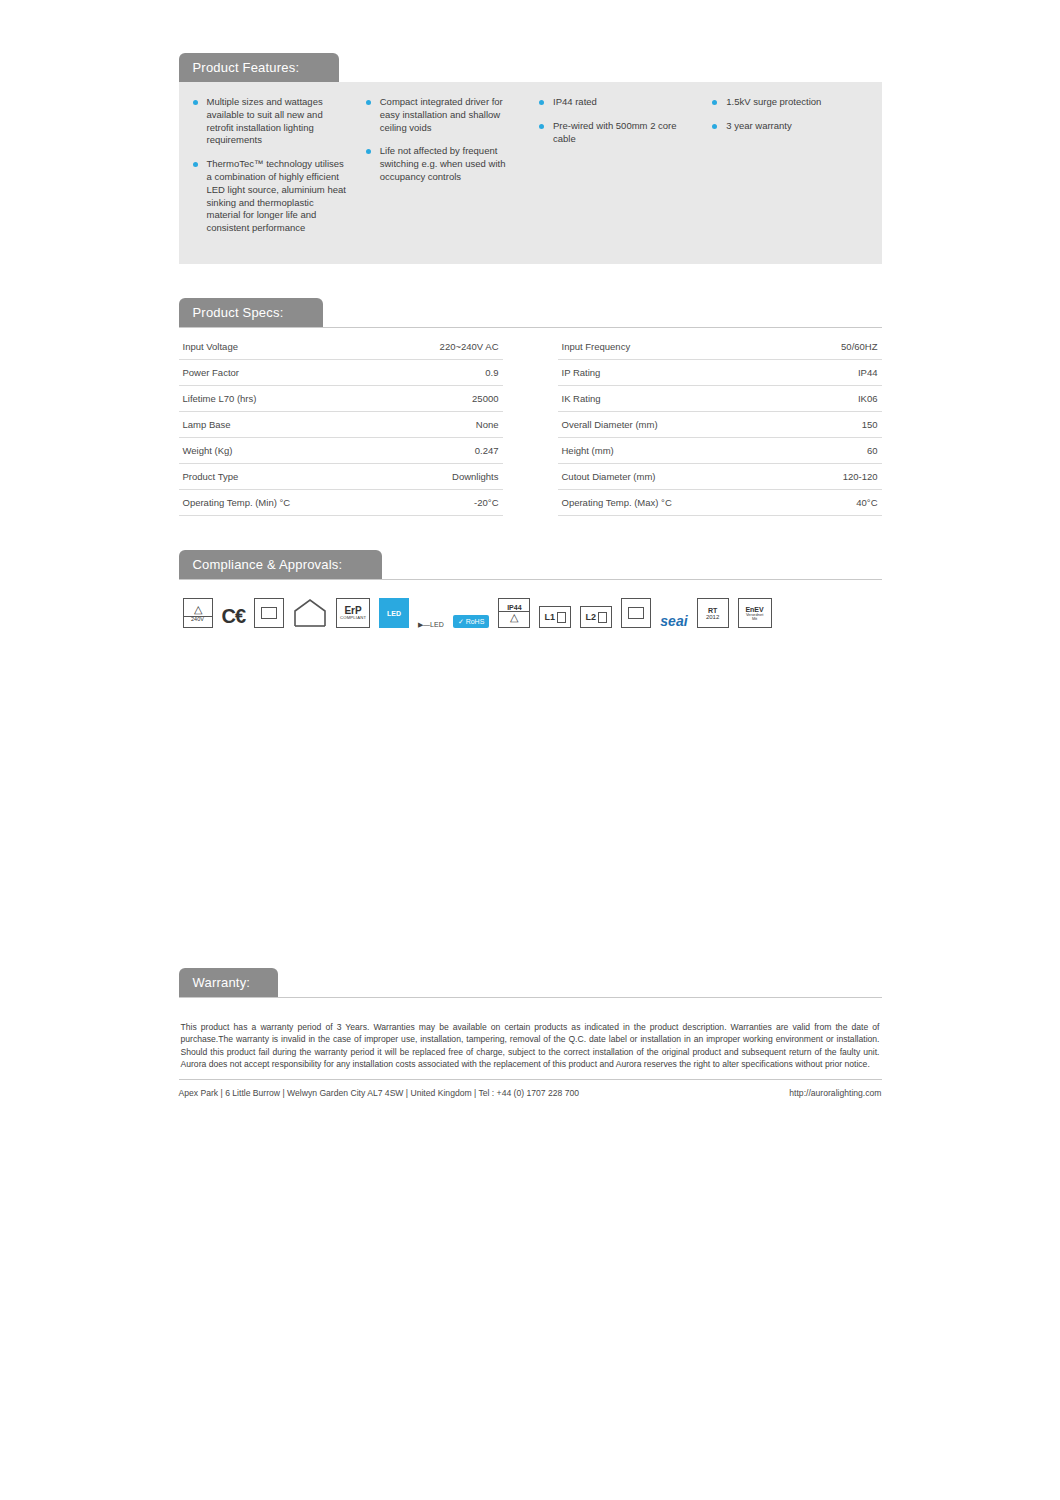Product Features:
Multiple sizes and wattages available to suit all new and retrofit installation lighting requirements
ThermoTec™ technology utilises a combination of highly efficient LED light source, aluminium heat sinking and thermoplastic material for longer life and consistent performance
Compact integrated driver for easy installation and shallow ceiling voids
Life not affected by frequent switching e.g. when used with occupancy controls
IP44 rated
Pre-wired with 500mm 2 core cable
1.5kV surge protection
3 year warranty
Product Specs:
| Input Voltage | 220~240V AC |
| Power Factor | 0.9 |
| Lifetime L70 (hrs) | 25000 |
| Lamp Base | None |
| Weight (Kg) | 0.247 |
| Product Type | Downlights |
| Operating Temp. (Min) °C | -20°C |
| Input Frequency | 50/60HZ |
| IP Rating | IP44 |
| IK Rating | IK06 |
| Overall Diameter (mm) | 150 |
| Height (mm) | 60 |
| Cutout Diameter (mm) | 120-120 |
| Operating Temp. (Max) °C | 40°C |
Compliance & Approvals:
△
240V
C€
ErP
COMPLIANT
LED
▶—LED
✓ RoHS
IP44
△
L1
L2
seai
RT
2012
EnEV
Verordnet
Mit
Warranty:
This product has a warranty period of 3 Years. Warranties may be available on certain products as indicated in the product description. Warranties are valid from the date of purchase.The warranty is invalid in the case of improper use, installation, tampering, removal of the Q.C. date label or installation in an improper working environment or installation. Should this product fail during the warranty period it will be replaced free of charge, subject to the correct installation of the original product and subsequent return of the faulty unit. Aurora does not accept responsibility for any installation costs associated with the replacement of this product and Aurora reserves the right to alter specifications without prior notice.
Apex Park | 6 Little Burrow | Welwyn Garden City AL7 4SW | United Kingdom | Tel : +44 (0) 1707 228 700
http://auroralighting.com